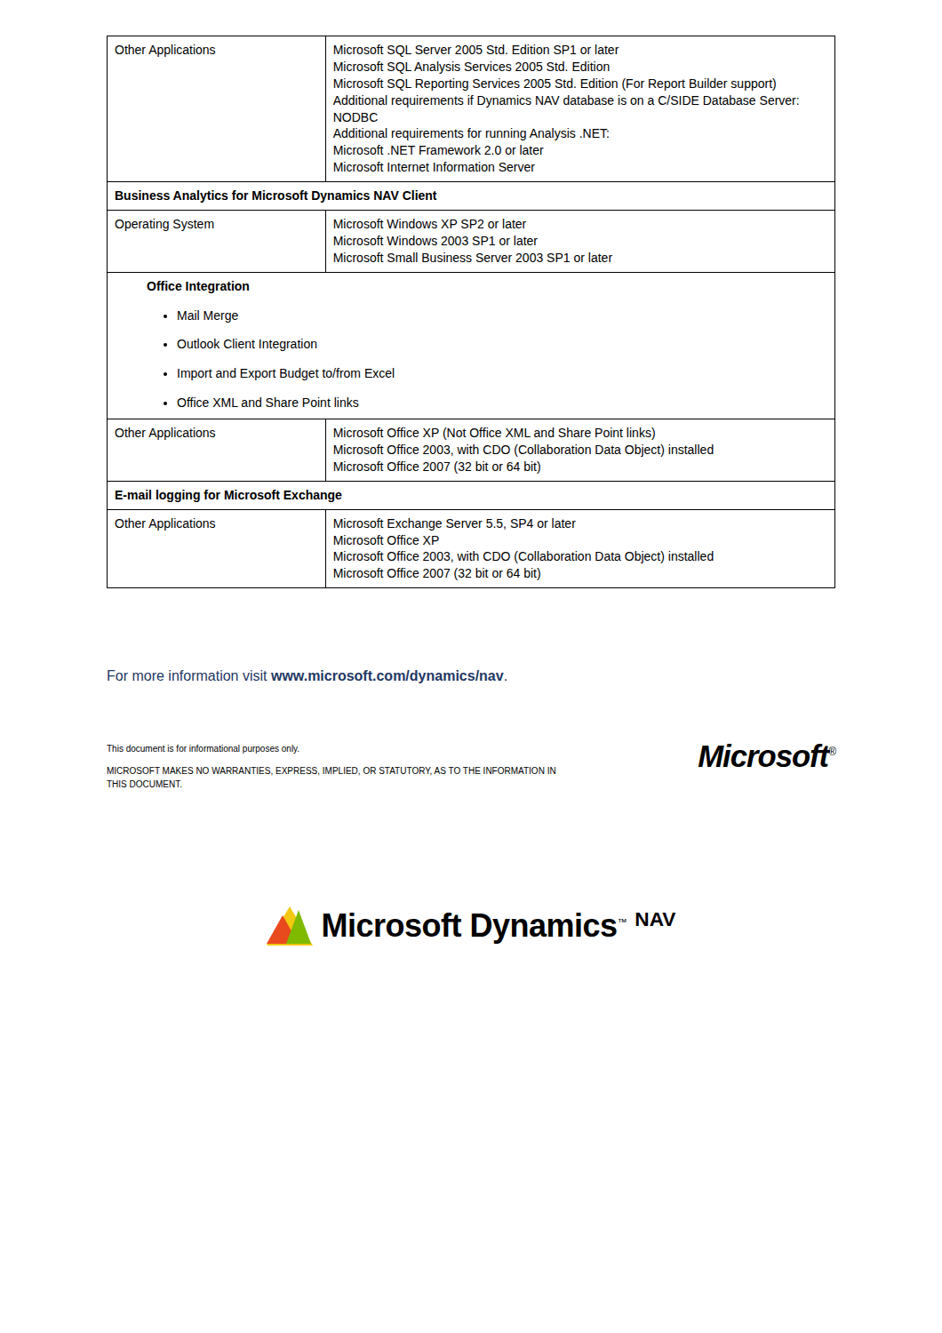| Other Applications | Microsoft SQL Server 2005 Std. Edition SP1 or later Microsoft SQL Analysis Services 2005 Std. Edition Microsoft SQL Reporting Services 2005 Std. Edition (For Report Builder support) Additional requirements if Dynamics NAV database is on a C/SIDE Database Server: NODBC Additional requirements for running Analysis .NET: Microsoft .NET Framework 2.0 or later Microsoft Internet Information Server |
| Business Analytics for Microsoft Dynamics NAV Client |
| Operating System | Microsoft Windows XP SP2 or later Microsoft Windows 2003 SP1 or later Microsoft Small Business Server 2003 SP1 or later |
| Office Integration Mail Merge Outlook Client Integration Import and Export Budget to/from Excel Office XML and Share Point links |
| Other Applications | Microsoft Office XP (Not Office XML and Share Point links) Microsoft Office 2003, with CDO (Collaboration Data Object) installed Microsoft Office 2007 (32 bit or 64 bit) |
| E-mail logging for Microsoft Exchange |
| Other Applications | Microsoft Exchange Server 5.5, SP4 or later Microsoft Office XP Microsoft Office 2003, with CDO (Collaboration Data Object) installed Microsoft Office 2007 (32 bit or 64 bit) |
For more information visit www.microsoft.com/dynamics/nav.
This document is for informational purposes only.
MICROSOFT MAKES NO WARRANTIES, EXPRESS, IMPLIED, OR STATUTORY, AS TO THE INFORMATION IN THIS DOCUMENT.
Microsoft®
Microsoft Dynamics™ NAV